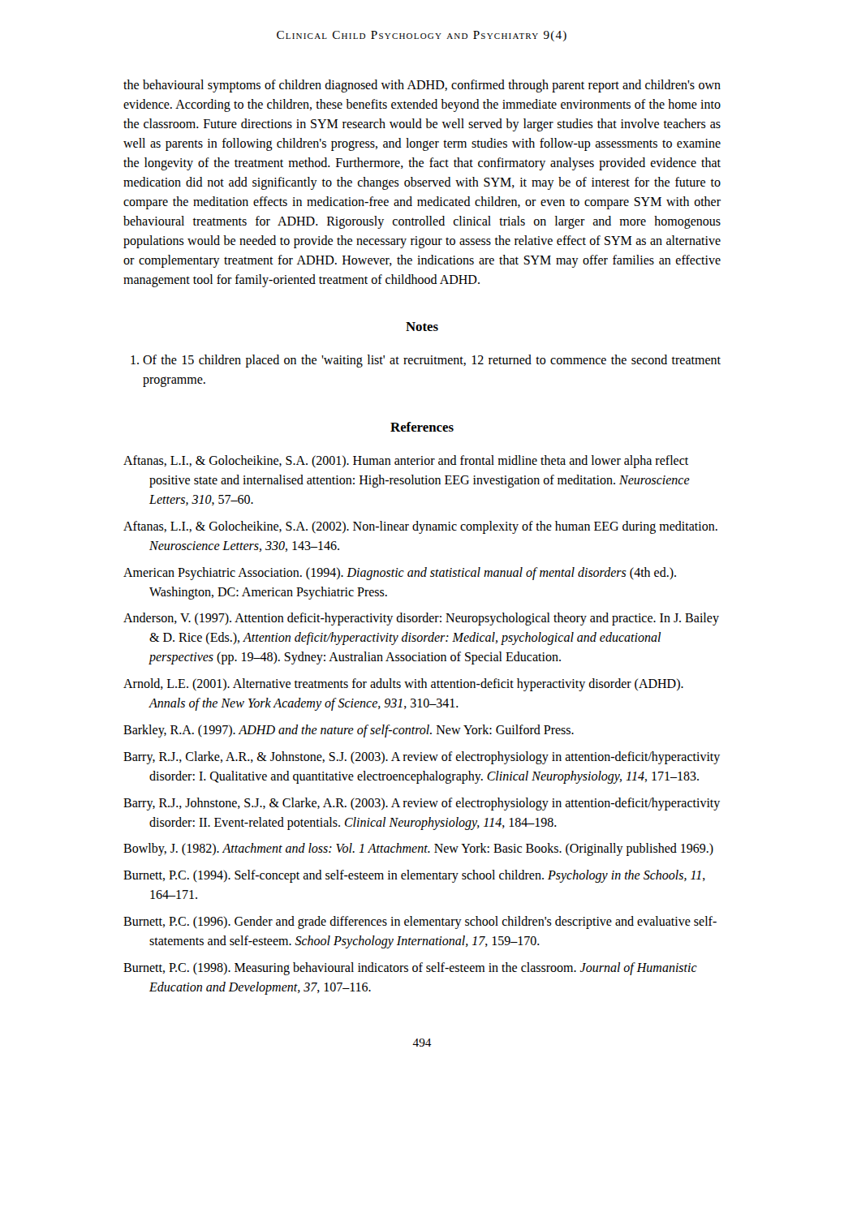Clinical Child Psychology and Psychiatry 9(4)
the behavioural symptoms of children diagnosed with ADHD, confirmed through parent report and children's own evidence. According to the children, these benefits extended beyond the immediate environments of the home into the classroom. Future directions in SYM research would be well served by larger studies that involve teachers as well as parents in following children's progress, and longer term studies with follow-up assessments to examine the longevity of the treatment method. Furthermore, the fact that confirmatory analyses provided evidence that medication did not add significantly to the changes observed with SYM, it may be of interest for the future to compare the meditation effects in medication-free and medicated children, or even to compare SYM with other behavioural treatments for ADHD. Rigorously controlled clinical trials on larger and more homogenous populations would be needed to provide the necessary rigour to assess the relative effect of SYM as an alternative or complementary treatment for ADHD. However, the indications are that SYM may offer families an effective management tool for family-oriented treatment of childhood ADHD.
Notes
Of the 15 children placed on the 'waiting list' at recruitment, 12 returned to commence the second treatment programme.
References
Aftanas, L.I., & Golocheikine, S.A. (2001). Human anterior and frontal midline theta and lower alpha reflect positive state and internalised attention: High-resolution EEG investigation of meditation. Neuroscience Letters, 310, 57–60.
Aftanas, L.I., & Golocheikine, S.A. (2002). Non-linear dynamic complexity of the human EEG during meditation. Neuroscience Letters, 330, 143–146.
American Psychiatric Association. (1994). Diagnostic and statistical manual of mental disorders (4th ed.). Washington, DC: American Psychiatric Press.
Anderson, V. (1997). Attention deficit-hyperactivity disorder: Neuropsychological theory and practice. In J. Bailey & D. Rice (Eds.), Attention deficit/hyperactivity disorder: Medical, psychological and educational perspectives (pp. 19–48). Sydney: Australian Association of Special Education.
Arnold, L.E. (2001). Alternative treatments for adults with attention-deficit hyperactivity disorder (ADHD). Annals of the New York Academy of Science, 931, 310–341.
Barkley, R.A. (1997). ADHD and the nature of self-control. New York: Guilford Press.
Barry, R.J., Clarke, A.R., & Johnstone, S.J. (2003). A review of electrophysiology in attention-deficit/hyperactivity disorder: I. Qualitative and quantitative electroencephalography. Clinical Neurophysiology, 114, 171–183.
Barry, R.J., Johnstone, S.J., & Clarke, A.R. (2003). A review of electrophysiology in attention-deficit/hyperactivity disorder: II. Event-related potentials. Clinical Neurophysiology, 114, 184–198.
Bowlby, J. (1982). Attachment and loss: Vol. 1 Attachment. New York: Basic Books. (Originally published 1969.)
Burnett, P.C. (1994). Self-concept and self-esteem in elementary school children. Psychology in the Schools, 11, 164–171.
Burnett, P.C. (1996). Gender and grade differences in elementary school children's descriptive and evaluative self-statements and self-esteem. School Psychology International, 17, 159–170.
Burnett, P.C. (1998). Measuring behavioural indicators of self-esteem in the classroom. Journal of Humanistic Education and Development, 37, 107–116.
494